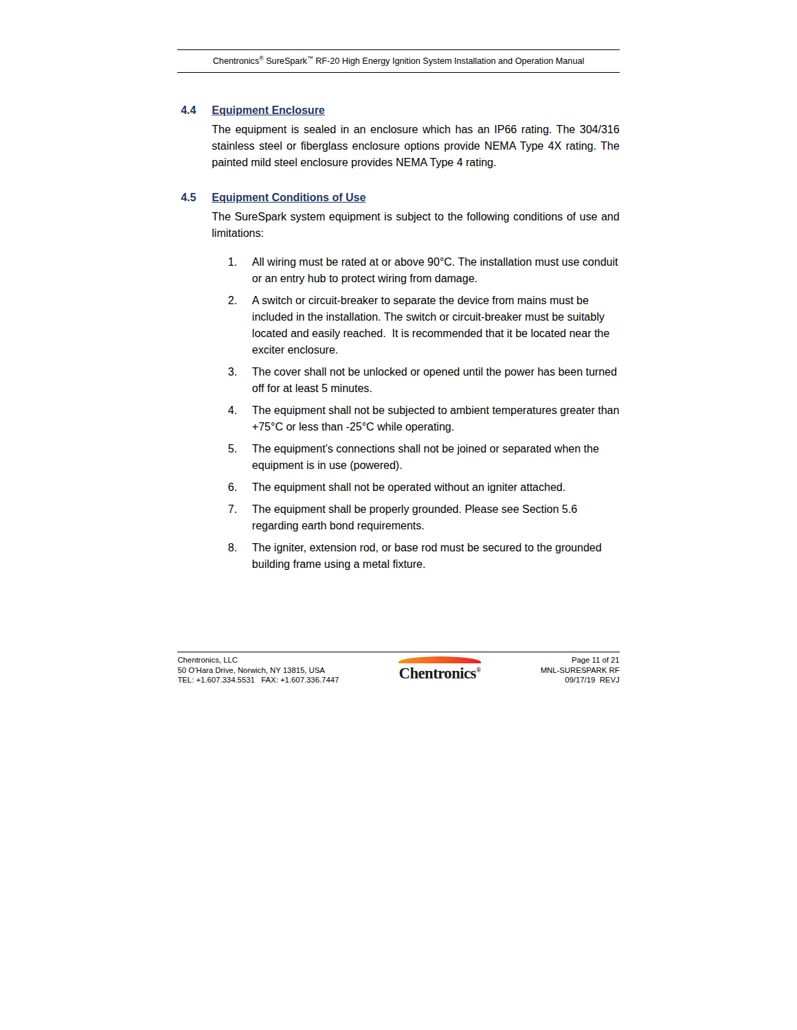Chentronics® SureSpark™ RF-20 High Energy Ignition System Installation and Operation Manual
4.4 Equipment Enclosure
The equipment is sealed in an enclosure which has an IP66 rating. The 304/316 stainless steel or fiberglass enclosure options provide NEMA Type 4X rating. The painted mild steel enclosure provides NEMA Type 4 rating.
4.5 Equipment Conditions of Use
The SureSpark system equipment is subject to the following conditions of use and limitations:
All wiring must be rated at or above 90°C. The installation must use conduit or an entry hub to protect wiring from damage.
A switch or circuit-breaker to separate the device from mains must be included in the installation. The switch or circuit-breaker must be suitably located and easily reached. It is recommended that it be located near the exciter enclosure.
The cover shall not be unlocked or opened until the power has been turned off for at least 5 minutes.
The equipment shall not be subjected to ambient temperatures greater than +75°C or less than -25°C while operating.
The equipment’s connections shall not be joined or separated when the equipment is in use (powered).
The equipment shall not be operated without an igniter attached.
The equipment shall be properly grounded. Please see Section 5.6 regarding earth bond requirements.
The igniter, extension rod, or base rod must be secured to the grounded building frame using a metal fixture.
Chentronics, LLC
50 O’Hara Drive, Norwich, NY 13815, USA
TEL: +1.607.334.5531 FAX: +1.607.336.7447
Chentronics®
Page 11 of 21
MNL-SURESPARK RF
09/17/19 REVJ